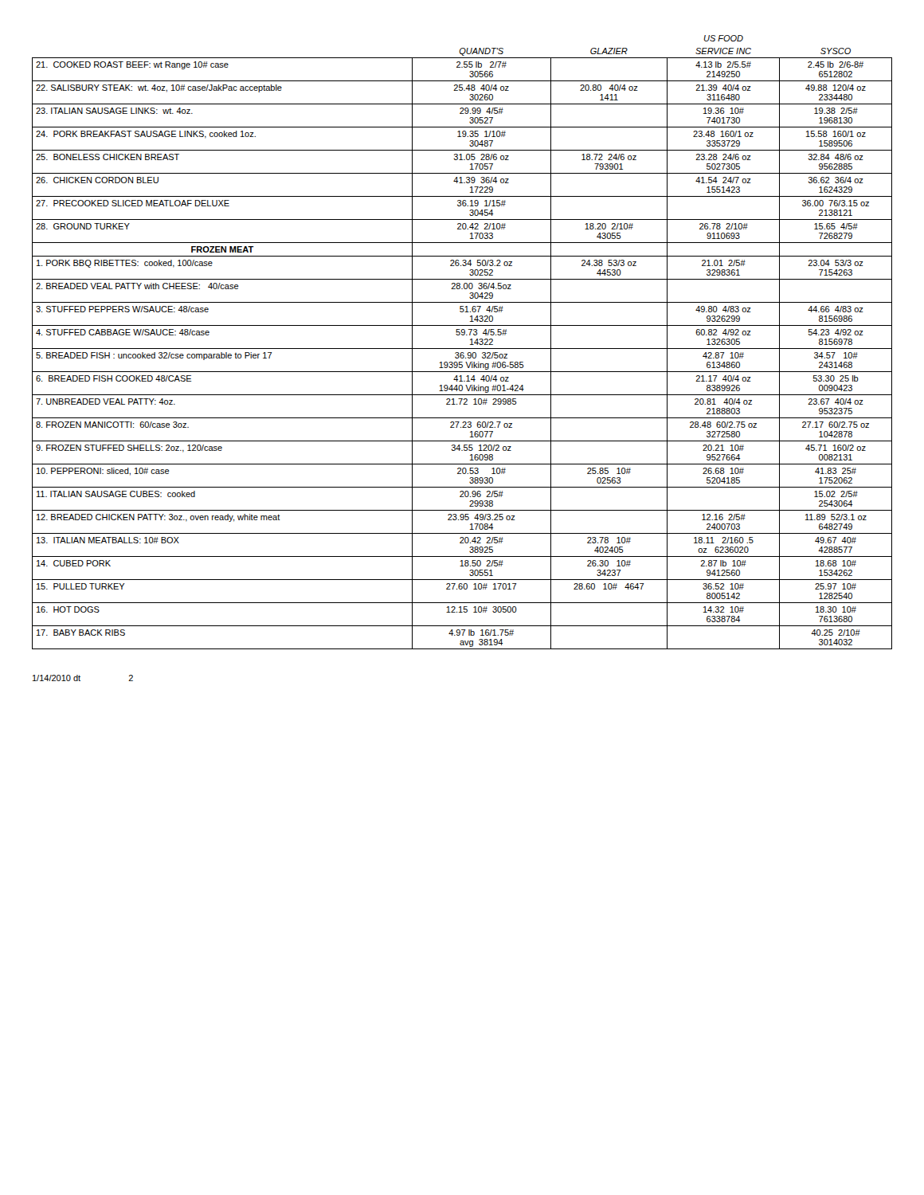| | | | US FOOD | |
| --- | --- | --- | --- | --- |
| | QUANDT'S | GLAZIER | SERVICE INC | SYSCO |
| 21. COOKED ROAST BEEF: wt Range 10# case | 2.55 lb 2/7# 30566 | | 4.13 lb 2/5.5# 2149250 | 2.45 lb 2/6-8# 6512802 |
| 22. SALISBURY STEAK: wt. 4oz, 10# case/JakPac acceptable | 25.48 40/4 oz 30260 | 20.80 40/4 oz 1411 | 21.39 40/4 oz 3116480 | 49.88 120/4 oz 2334480 |
| 23. ITALIAN SAUSAGE LINKS: wt. 4oz. | 29.99 4/5# 30527 | | 19.36 10# 7401730 | 19.38 2/5# 1968130 |
| 24. PORK BREAKFAST SAUSAGE LINKS, cooked 1oz. | 19.35 1/10# 30487 | | 23.48 160/1 oz 3353729 | 15.58 160/1 oz 1589506 |
| 25. BONELESS CHICKEN BREAST | 31.05 28/6 oz 17057 | 18.72 24/6 oz 793901 | 23.28 24/6 oz 5027305 | 32.84 48/6 oz 9562885 |
| 26. CHICKEN CORDON BLEU | 41.39 36/4 oz 17229 | | 41.54 24/7 oz 1551423 | 36.62 36/4 oz 1624329 |
| 27. PRECOOKED SLICED MEATLOAF DELUXE | 36.19 1/15# 30454 | | | 36.00 76/3.15 oz 2138121 |
| 28. GROUND TURKEY | 20.42 2/10# 17033 | 18.20 2/10# 43055 | 26.78 2/10# 9110693 | 15.65 4/5# 7268279 |
| FROZEN MEAT | | | | |
| 1. PORK BBQ RIBETTES: cooked, 100/case | 26.34 50/3.2 oz 30252 | 24.38 53/3 oz 44530 | 21.01 2/5# 3298361 | 23.04 53/3 oz 7154263 |
| 2. BREADED VEAL PATTY with CHEESE: 40/case | 28.00 36/4.5oz 30429 | | | |
| 3. STUFFED PEPPERS W/SAUCE: 48/case | 51.67 4/5# 14320 | | 49.80 4/83 oz 9326299 | 44.66 4/83 oz 8156986 |
| 4. STUFFED CABBAGE W/SAUCE: 48/case | 59.73 4/5.5# 14322 | | 60.82 4/92 oz 1326305 | 54.23 4/92 oz 8156978 |
| 5. BREADED FISH : uncooked 32/cse comparable to Pier 17 | 36.90 32/5oz 19395 Viking #06-585 | | 42.87 10# 6134860 | 34.57 10# 2431468 |
| 6. BREADED FISH COOKED 48/CASE | 41.14 40/4 oz 19440 Viking #01-424 | | 21.17 40/4 oz 8389926 | 53.30 25 lb 0090423 |
| 7. UNBREADED VEAL PATTY: 4oz. | 21.72 10# 29985 | | 20.81 40/4 oz 2188803 | 23.67 40/4 oz 9532375 |
| 8. FROZEN MANICOTTI: 60/case 3oz. | 27.23 60/2.7 oz 16077 | | 28.48 60/2.75 oz 3272580 | 27.17 60/2.75 oz 1042878 |
| 9. FROZEN STUFFED SHELLS: 2oz., 120/case | 34.55 120/2 oz 16098 | | 20.21 10# 9527664 | 45.71 160/2 oz 0082131 |
| 10. PEPPERONI: sliced, 10# case | 20.53 10# 38930 | 25.85 10# 02563 | 26.68 10# 5204185 | 41.83 25# 1752062 |
| 11. ITALIAN SAUSAGE CUBES: cooked | 20.96 2/5# 29938 | | | 15.02 2/5# 2543064 |
| 12. BREADED CHICKEN PATTY: 3oz., oven ready, white meat | 23.95 49/3.25 oz 17084 | | 12.16 2/5# 2400703 | 11.89 52/3.1 oz 6482749 |
| 13. ITALIAN MEATBALLS: 10# BOX | 20.42 2/5# 38925 | 23.78 10# 402405 | 18.11 2/160 .5 oz 6236020 | 49.67 40# 4288577 |
| 14. CUBED PORK | 18.50 2/5# 30551 | 26.30 10# 34237 | 2.87 lb 10# 9412560 | 18.68 10# 1534262 |
| 15. PULLED TURKEY | 27.60 10# 17017 | 28.60 10# 4647 | 36.52 10# 8005142 | 25.97 10# 1282540 |
| 16. HOT DOGS | 12.15 10# 30500 | | 14.32 10# 6338784 | 18.30 10# 7613680 |
| 17. BABY BACK RIBS | 4.97 lb 16/1.75# avg 38194 | | | 40.25 2/10# 3014032 |
1/14/2010 dt2